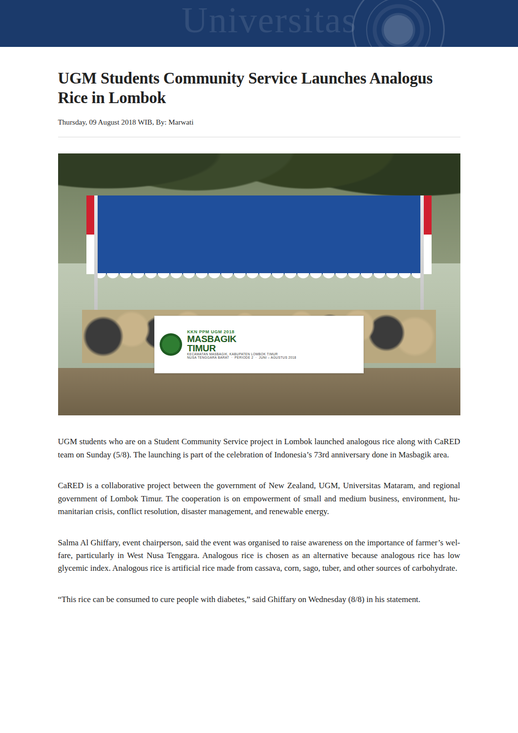Universitas
UGM Students Community Service Launches Analogus Rice in Lombok
Thursday, 09 August 2018 WIB, By: Marwati
KKN PPM UGM 2018
MASBAGIK
TIMUR
KECAMATAN MASBAGIK, KABUPATEN LOMBOK TIMUR
NUSA TENGGARA BARAT · PERIODE 2 · JUNI – AGUSTUS 2018
UGM students who are on a Student Community Service project in Lombok launched analogous rice along with CaRED team on Sunday (5/8). The launching is part of the celebration of Indonesia’s 73rd anniversary done in Masbagik area.
CaRED is a collaborative project between the government of New Zealand, UGM, Universitas Mataram, and regional government of Lombok Timur. The cooperation is on empowerment of small and medium business, environment, humanitarian crisis, conflict resolution, disaster management, and renewable energy.
Salma Al Ghiffary, event chairperson, said the event was organised to raise awareness on the importance of farmer’s welfare, particularly in West Nusa Tenggara. Analogous rice is chosen as an alternative because analogous rice has low glycemic index. Analogous rice is artificial rice made from cassava, corn, sago, tuber, and other sources of carbohydrate.
“This rice can be consumed to cure people with diabetes,” said Ghiffary on Wednesday (8/8) in his statement.